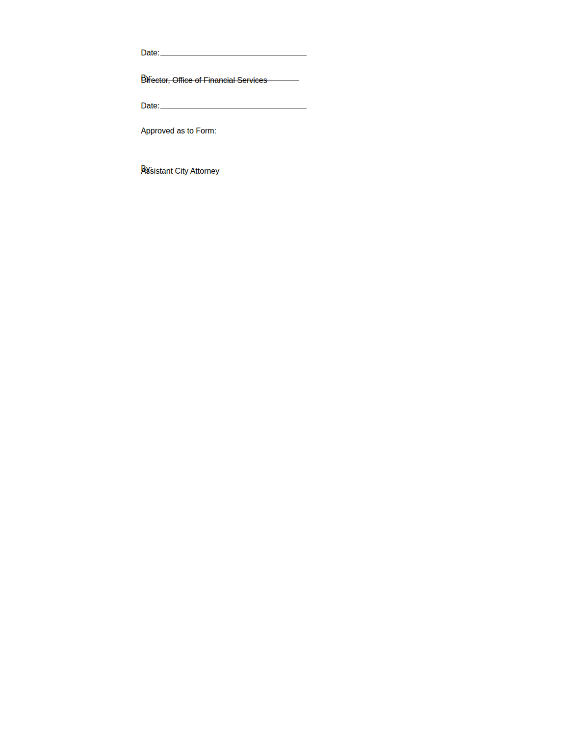Date:
By:
Director, Office of Financial Services
Date:
Approved as to Form:
By:
Assistant City Attorney